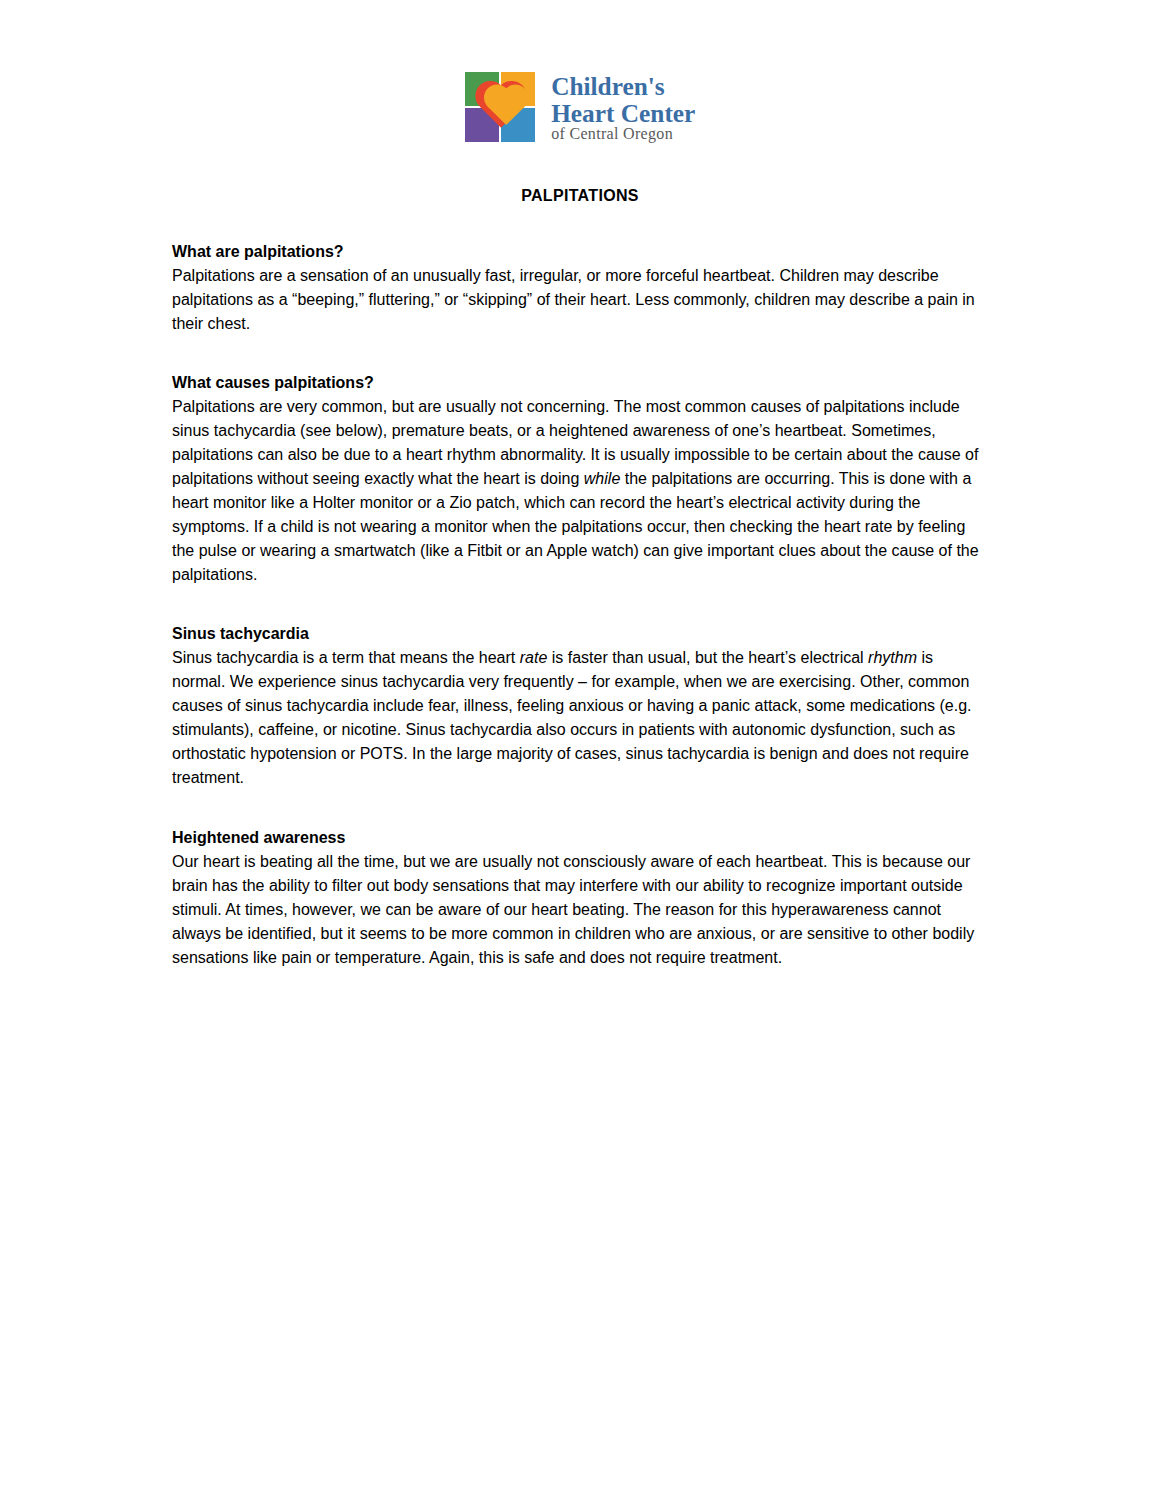Children's Heart Center of Central Oregon
PALPITATIONS
What are palpitations?
Palpitations are a sensation of an unusually fast, irregular, or more forceful heartbeat. Children may describe palpitations as a “beeping,” fluttering,” or “skipping” of their heart. Less commonly, children may describe a pain in their chest.
What causes palpitations?
Palpitations are very common, but are usually not concerning. The most common causes of palpitations include sinus tachycardia (see below), premature beats, or a heightened awareness of one’s heartbeat. Sometimes, palpitations can also be due to a heart rhythm abnormality. It is usually impossible to be certain about the cause of palpitations without seeing exactly what the heart is doing while the palpitations are occurring. This is done with a heart monitor like a Holter monitor or a Zio patch, which can record the heart’s electrical activity during the symptoms. If a child is not wearing a monitor when the palpitations occur, then checking the heart rate by feeling the pulse or wearing a smartwatch (like a Fitbit or an Apple watch) can give important clues about the cause of the palpitations.
Sinus tachycardia
Sinus tachycardia is a term that means the heart rate is faster than usual, but the heart’s electrical rhythm is normal. We experience sinus tachycardia very frequently – for example, when we are exercising. Other, common causes of sinus tachycardia include fear, illness, feeling anxious or having a panic attack, some medications (e.g. stimulants), caffeine, or nicotine. Sinus tachycardia also occurs in patients with autonomic dysfunction, such as orthostatic hypotension or POTS. In the large majority of cases, sinus tachycardia is benign and does not require treatment.
Heightened awareness
Our heart is beating all the time, but we are usually not consciously aware of each heartbeat. This is because our brain has the ability to filter out body sensations that may interfere with our ability to recognize important outside stimuli. At times, however, we can be aware of our heart beating. The reason for this hyperawareness cannot always be identified, but it seems to be more common in children who are anxious, or are sensitive to other bodily sensations like pain or temperature. Again, this is safe and does not require treatment.